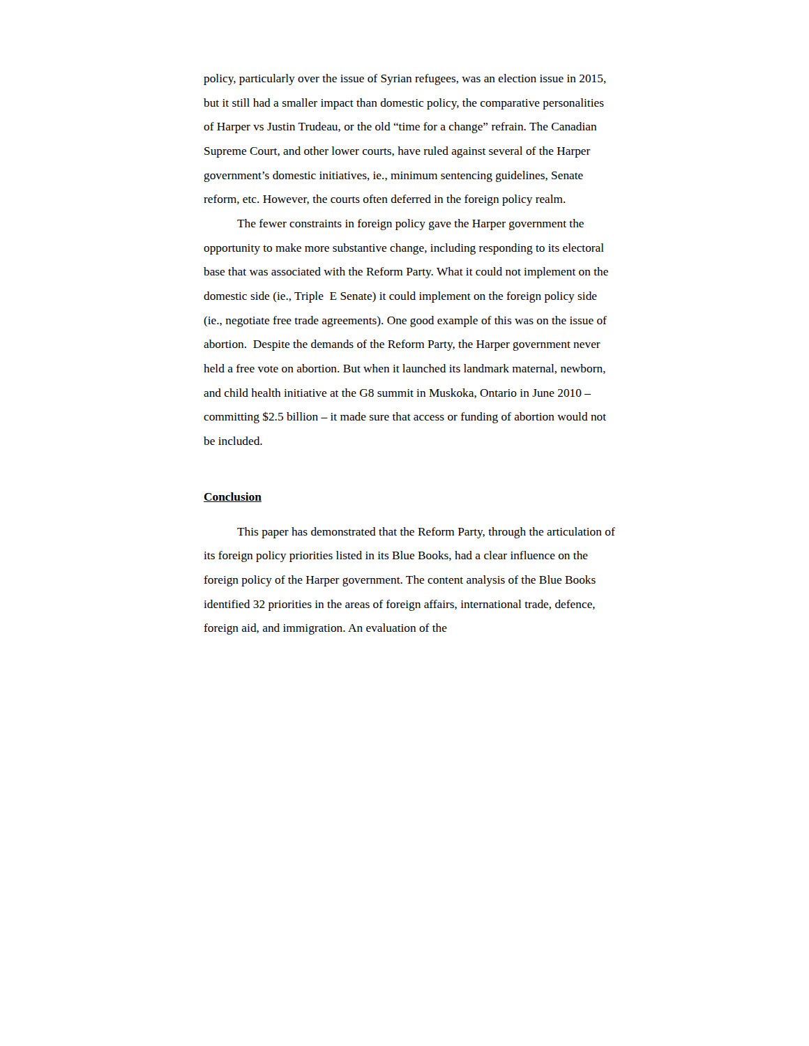policy, particularly over the issue of Syrian refugees, was an election issue in 2015, but it still had a smaller impact than domestic policy, the comparative personalities of Harper vs Justin Trudeau, or the old “time for a change” refrain. The Canadian Supreme Court, and other lower courts, have ruled against several of the Harper government’s domestic initiatives, ie., minimum sentencing guidelines, Senate reform, etc. However, the courts often deferred in the foreign policy realm.
The fewer constraints in foreign policy gave the Harper government the opportunity to make more substantive change, including responding to its electoral base that was associated with the Reform Party. What it could not implement on the domestic side (ie., Triple E Senate) it could implement on the foreign policy side (ie., negotiate free trade agreements). One good example of this was on the issue of abortion. Despite the demands of the Reform Party, the Harper government never held a free vote on abortion. But when it launched its landmark maternal, newborn, and child health initiative at the G8 summit in Muskoka, Ontario in June 2010 – committing $2.5 billion – it made sure that access or funding of abortion would not be included.
Conclusion
This paper has demonstrated that the Reform Party, through the articulation of its foreign policy priorities listed in its Blue Books, had a clear influence on the foreign policy of the Harper government. The content analysis of the Blue Books identified 32 priorities in the areas of foreign affairs, international trade, defence, foreign aid, and immigration. An evaluation of the